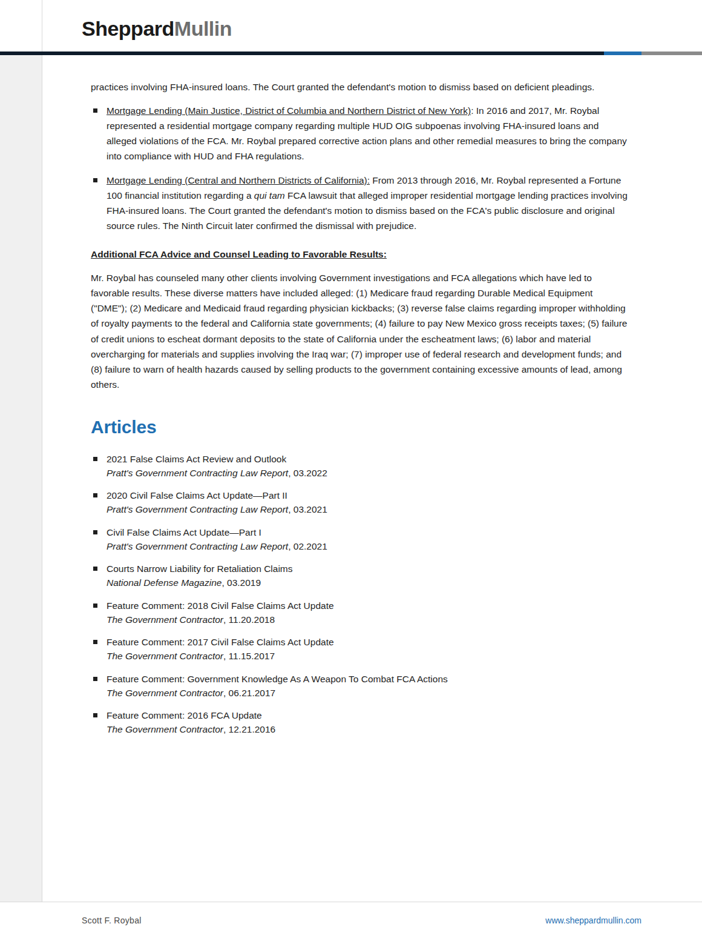SheppardMullin
practices involving FHA-insured loans. The Court granted the defendant's motion to dismiss based on deficient pleadings.
Mortgage Lending (Main Justice, District of Columbia and Northern District of New York): In 2016 and 2017, Mr. Roybal represented a residential mortgage company regarding multiple HUD OIG subpoenas involving FHA-insured loans and alleged violations of the FCA. Mr. Roybal prepared corrective action plans and other remedial measures to bring the company into compliance with HUD and FHA regulations.
Mortgage Lending (Central and Northern Districts of California): From 2013 through 2016, Mr. Roybal represented a Fortune 100 financial institution regarding a qui tam FCA lawsuit that alleged improper residential mortgage lending practices involving FHA-insured loans. The Court granted the defendant's motion to dismiss based on the FCA's public disclosure and original source rules. The Ninth Circuit later confirmed the dismissal with prejudice.
Additional FCA Advice and Counsel Leading to Favorable Results:
Mr. Roybal has counseled many other clients involving Government investigations and FCA allegations which have led to favorable results. These diverse matters have included alleged: (1) Medicare fraud regarding Durable Medical Equipment ("DME"); (2) Medicare and Medicaid fraud regarding physician kickbacks; (3) reverse false claims regarding improper withholding of royalty payments to the federal and California state governments; (4) failure to pay New Mexico gross receipts taxes; (5) failure of credit unions to escheat dormant deposits to the state of California under the escheatment laws; (6) labor and material overcharging for materials and supplies involving the Iraq war; (7) improper use of federal research and development funds; and (8) failure to warn of health hazards caused by selling products to the government containing excessive amounts of lead, among others.
Articles
2021 False Claims Act Review and Outlook
Pratt's Government Contracting Law Report, 03.2022
2020 Civil False Claims Act Update—Part II
Pratt's Government Contracting Law Report, 03.2021
Civil False Claims Act Update—Part I
Pratt's Government Contracting Law Report, 02.2021
Courts Narrow Liability for Retaliation Claims
National Defense Magazine, 03.2019
Feature Comment: 2018 Civil False Claims Act Update
The Government Contractor, 11.20.2018
Feature Comment: 2017 Civil False Claims Act Update
The Government Contractor, 11.15.2017
Feature Comment: Government Knowledge As A Weapon To Combat FCA Actions
The Government Contractor, 06.21.2017
Feature Comment: 2016 FCA Update
The Government Contractor, 12.21.2016
Scott F. Roybal
www.sheppardmullin.com